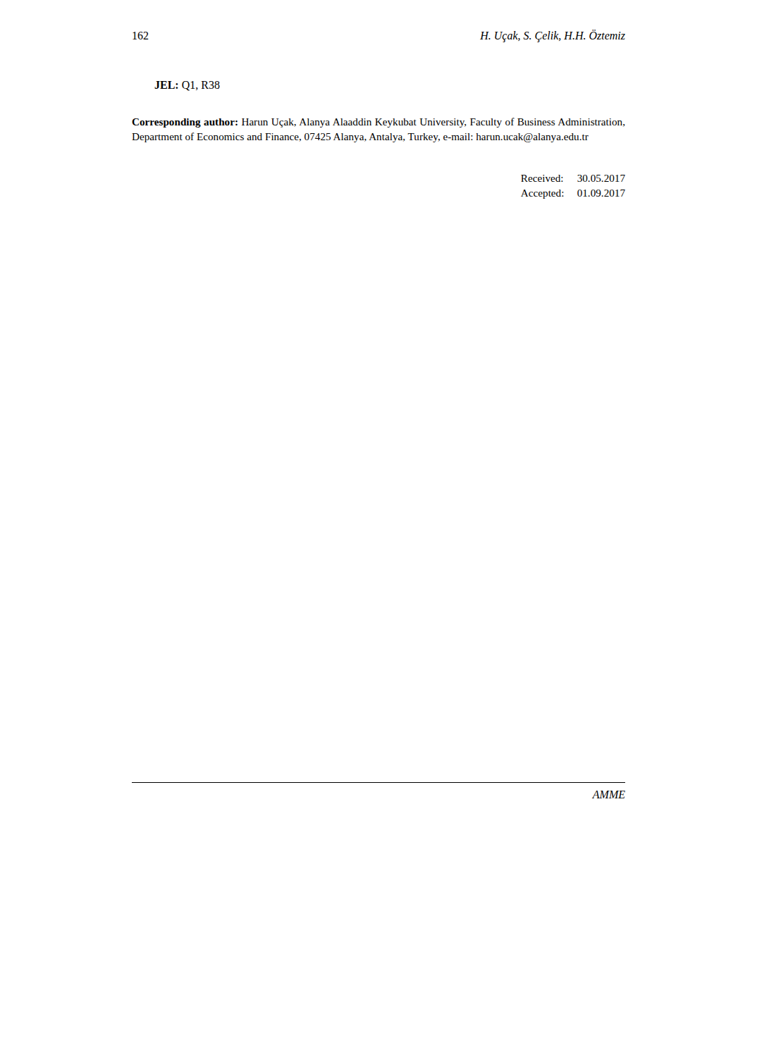162 H. Uçak, S. Çelik, H.H. Öztemiz
JEL: Q1, R38
Corresponding author: Harun Uçak, Alanya Alaaddin Keykubat University, Faculty of Business Administration, Department of Economics and Finance, 07425 Alanya, Antalya, Turkey, e-mail: harun.ucak@alanya.edu.tr
| Received: | 30.05.2017 |
| Accepted: | 01.09.2017 |
AMME